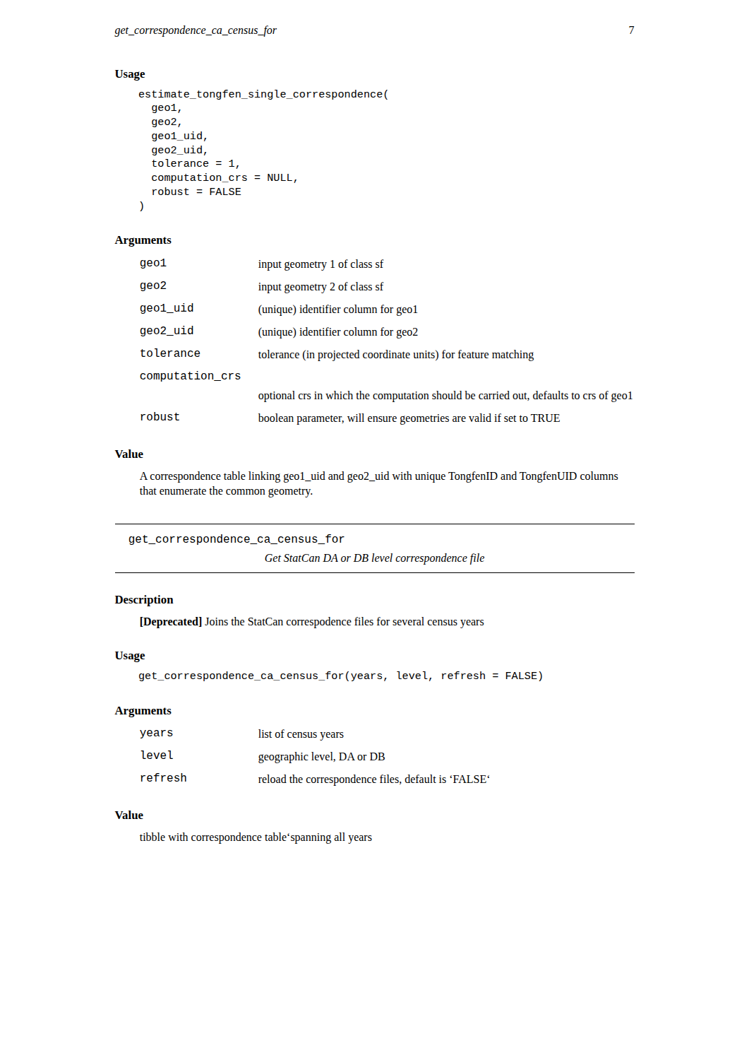get_correspondence_ca_census_for 7
Usage
estimate_tongfen_single_correspondence(
  geo1,
  geo2,
  geo1_uid,
  geo2_uid,
  tolerance = 1,
  computation_crs = NULL,
  robust = FALSE
)
Arguments
geo1
input geometry 1 of class sf
geo2
input geometry 2 of class sf
geo1_uid
(unique) identifier column for geo1
geo2_uid
(unique) identifier column for geo2
tolerance
tolerance (in projected coordinate units) for feature matching
computation_crs
optional crs in which the computation should be carried out, defaults to crs of geo1
robust
boolean parameter, will ensure geometries are valid if set to TRUE
Value
A correspondence table linking geo1_uid and geo2_uid with unique TongfenID and TongfenUID columns that enumerate the common geometry.
get_correspondence_ca_census_for Get StatCan DA or DB level correspondence file
Description
[Deprecated] Joins the StatCan correspodence files for several census years
Usage
get_correspondence_ca_census_for(years, level, refresh = FALSE)
Arguments
years
list of census years
level
geographic level, DA or DB
refresh
reload the correspondence files, default is ‘FALSE‘
Value
tibble with correspondence table‘spanning all years